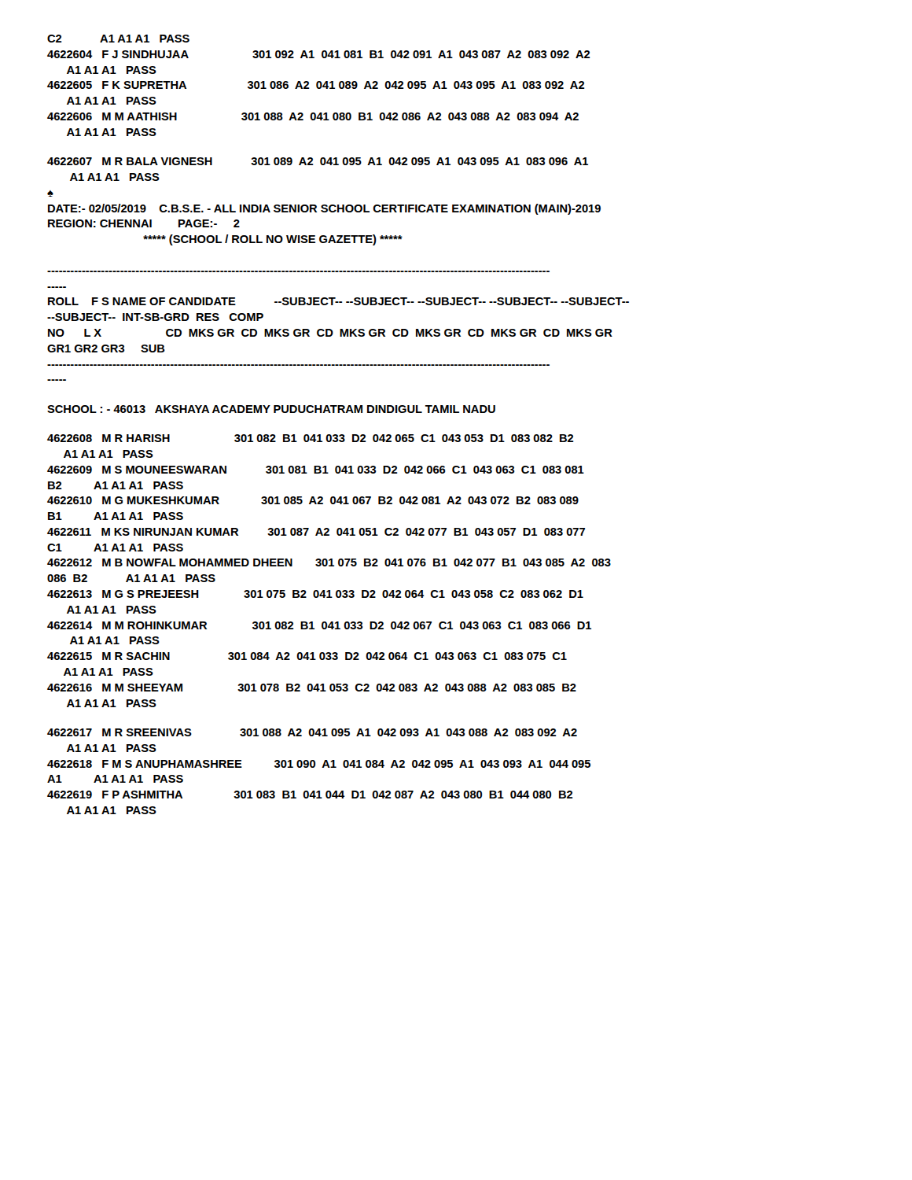C2            A1 A1 A1   PASS
4622604   F J SINDHUJAA                    301 092  A1  041 081  B1  042 091  A1  043 087  A2  083 092  A2
      A1 A1 A1   PASS
4622605   F K SUPRETHA                   301 086  A2  041 089  A2  042 095  A1  043 095  A1  083 092  A2
      A1 A1 A1   PASS
4622606   M M AATHISH                    301 088  A2  041 080  B1  042 086  A2  043 088  A2  083 094  A2
      A1 A1 A1   PASS
4622607   M R BALA VIGNESH            301 089  A2  041 095  A1  042 095  A1  043 095  A1  083 096  A1
       A1 A1 A1   PASS
♠
DATE:- 02/05/2019    C.B.S.E. - ALL INDIA SENIOR SCHOOL CERTIFICATE EXAMINATION (MAIN)-2019
REGION: CHENNAI        PAGE:-     2
                              ***** (SCHOOL / ROLL NO WISE GAZETTE) *****

-----------------------------------------------------------------------------------------------------------------------------------
-----
ROLL    F S NAME OF CANDIDATE            --SUBJECT-- --SUBJECT-- --SUBJECT-- --SUBJECT-- --SUBJECT--
--SUBJECT--  INT-SB-GRD  RES   COMP
NO      L X                    CD  MKS GR  CD  MKS GR  CD  MKS GR  CD  MKS GR  CD  MKS GR  CD  MKS GR
GR1 GR2 GR3     SUB
-----------------------------------------------------------------------------------------------------------------------------------
-----
SCHOOL : - 46013   AKSHAYA ACADEMY PUDUCHATRAM DINDIGUL TAMIL NADU
4622608   M R HARISH                    301 082  B1  041 033  D2  042 065  C1  043 053  D1  083 082  B2
     A1 A1 A1   PASS
4622609   M S MOUNEESWARAN            301 081  B1  041 033  D2  042 066  C1  043 063  C1  083 081
B2          A1 A1 A1   PASS
4622610   M G MUKESHKUMAR             301 085  A2  041 067  B2  042 081  A2  043 072  B2  083 089
B1          A1 A1 A1   PASS
4622611   M KS NIRUNJAN KUMAR         301 087  A2  041 051  C2  042 077  B1  043 057  D1  083 077
C1          A1 A1 A1   PASS
4622612   M B NOWFAL MOHAMMED DHEEN       301 075  B2  041 076  B1  042 077  B1  043 085  A2  083
086  B2            A1 A1 A1   PASS
4622613   M G S PREJEESH              301 075  B2  041 033  D2  042 064  C1  043 058  C2  083 062  D1
      A1 A1 A1   PASS
4622614   M M ROHINKUMAR              301 082  B1  041 033  D2  042 067  C1  043 063  C1  083 066  D1
       A1 A1 A1   PASS
4622615   M R SACHIN                  301 084  A2  041 033  D2  042 064  C1  043 063  C1  083 075  C1
     A1 A1 A1   PASS
4622616   M M SHEEYAM                 301 078  B2  041 053  C2  042 083  A2  043 088  A2  083 085  B2
      A1 A1 A1   PASS
4622617   M R SREENIVAS               301 088  A2  041 095  A1  042 093  A1  043 088  A2  083 092  A2
      A1 A1 A1   PASS
4622618   F M S ANUPHAMASHREE          301 090  A1  041 084  A2  042 095  A1  043 093  A1  044 095
A1          A1 A1 A1   PASS
4622619   F P ASHMITHA                301 083  B1  041 044  D1  042 087  A2  043 080  B1  044 080  B2
      A1 A1 A1   PASS